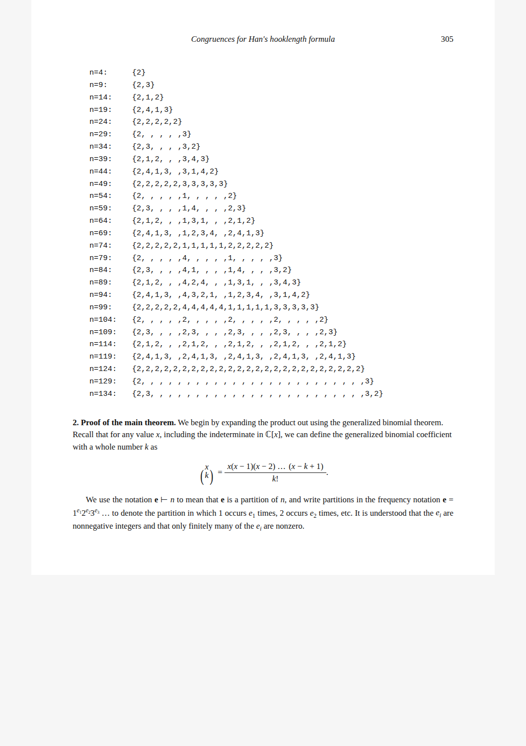Congruences for Han's hooklength formula 305
n=4:{2}
n=9:{2,3}
n=14:{2,1,2}
n=19:{2,4,1,3}
n=24:{2,2,2,2,2}
n=29:{2, , , , ,3}
n=34:{2,3, , , ,3,2}
n=39:{2,1,2, , ,3,4,3}
n=44:{2,4,1,3, ,3,1,4,2}
n=49:{2,2,2,2,2,3,3,3,3,3}
n=54:{2, , , , ,1, , , , ,2}
n=59:{2,3, , , ,1,4, , , ,2,3}
n=64:{2,1,2, , ,1,3,1, , ,2,1,2}
n=69:{2,4,1,3, ,1,2,3,4, ,2,4,1,3}
n=74:{2,2,2,2,2,1,1,1,1,1,2,2,2,2,2}
n=79:{2, , , , ,4, , , , ,1, , , , ,3}
n=84:{2,3, , , ,4,1, , , ,1,4, , , ,3,2}
n=89:{2,1,2, , ,4,2,4, , ,1,3,1, , ,3,4,3}
n=94:{2,4,1,3, ,4,3,2,1, ,1,2,3,4, ,3,1,4,2}
n=99:{2,2,2,2,2,4,4,4,4,4,1,1,1,1,1,3,3,3,3,3}
n=104:{2, , , , ,2, , , , ,2, , , , ,2, , , , ,2}
n=109:{2,3, , , ,2,3, , , ,2,3, , , ,2,3, , , ,2,3}
n=114:{2,1,2, , ,2,1,2, , ,2,1,2, , ,2,1,2, , ,2,1,2}
n=119:{2,4,1,3, ,2,4,1,3, ,2,4,1,3, ,2,4,1,3, ,2,4,1,3}
n=124:{2,2,2,2,2,2,2,2,2,2,2,2,2,2,2,2,2,2,2,2,2,2,2,2,2}
n=129:{2, , , , , , , , , , , , , , , , , , , , , , , , ,3}
n=134:{2,3, , , , , , , , , , , , , , , , , , , , , , , ,3,2}
2. Proof of the main theorem.
We begin by expanding the product out using the generalized binomial theorem. Recall that for any value x, including the indeterminate in ℂ[x], we can define the generalized binomial coefficient with a whole number k as
(x
k) = x(x − 1)(x − 2) … (x − k + 1) k! .
We use the notation e ⊢ n to mean that e is a partition of n, and write partitions in the frequency notation e = 1e12e23e3 … to denote the partition in which 1 occurs e1 times, 2 occurs e2 times, etc. It is understood that the ei are nonnegative integers and that only finitely many of the ei are nonzero.